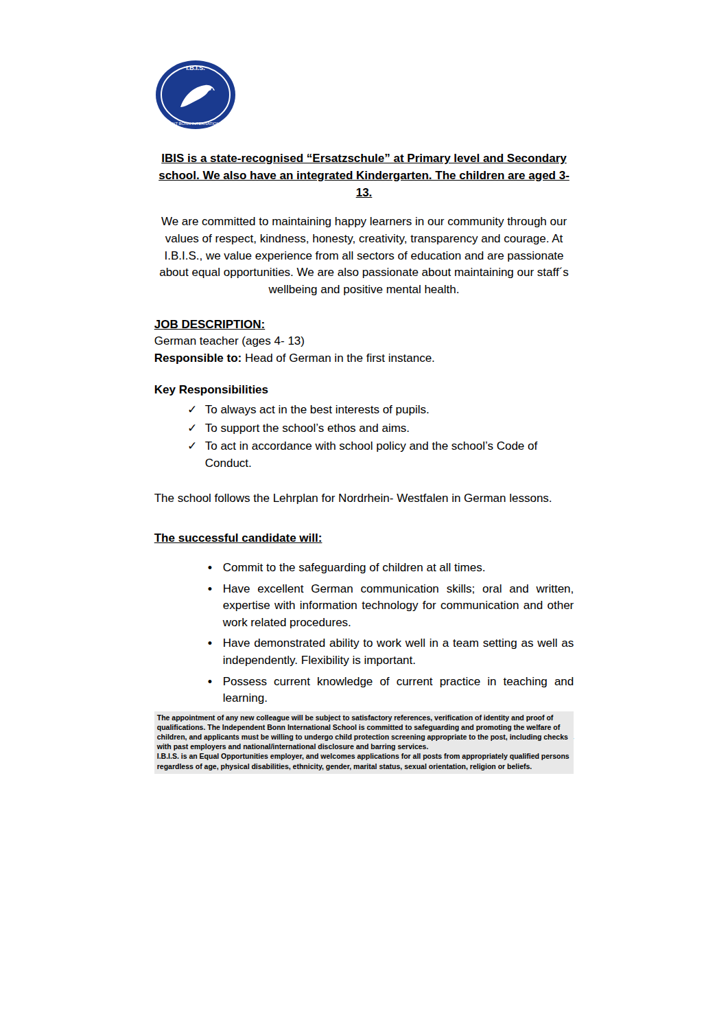IBIS is a state-recognised “Ersatzschule” at Primary level and Secondary school. We also have an integrated Kindergarten. The children are aged 3-13.
We are committed to maintaining happy learners in our community through our values of respect, kindness, honesty, creativity, transparency and courage. At I.B.I.S., we value experience from all sectors of education and are passionate about equal opportunities. We are also passionate about maintaining our staff´s wellbeing and positive mental health.
JOB DESCRIPTION:
German teacher (ages 4- 13)
Responsible to: Head of German in the first instance.
Key Responsibilities
To always act in the best interests of pupils.
To support the school’s ethos and aims.
To act in accordance with school policy and the school’s Code of Conduct.
The school follows the Lehrplan for Nordrhein- Westfalen in German lessons.
The successful candidate will:
Commit to the safeguarding of children at all times.
Have excellent German communication skills; oral and written, expertise with information technology for communication and other work related procedures.
Have demonstrated ability to work well in a team setting as well as independently. Flexibility is important.
Possess current knowledge of current practice in teaching and learning.
Be outgoing, responsive, compassionate, warm and kind.
Work alongside a wonderful, supportive team and enjoy many opportunities to develop their own career at our school.
The appointment of any new colleague will be subject to satisfactory references, verification of identity and proof of qualifications. The Independent Bonn International School is committed to safeguarding and promoting the welfare of children, and applicants must be willing to undergo child protection screening appropriate to the post, including checks with past employers and national/international disclosure and barring services.
I.B.I.S. is an Equal Opportunities employer, and welcomes applications for all posts from appropriately qualified persons regardless of age, physical disabilities, ethnicity, gender, marital status, sexual orientation, religion or beliefs.